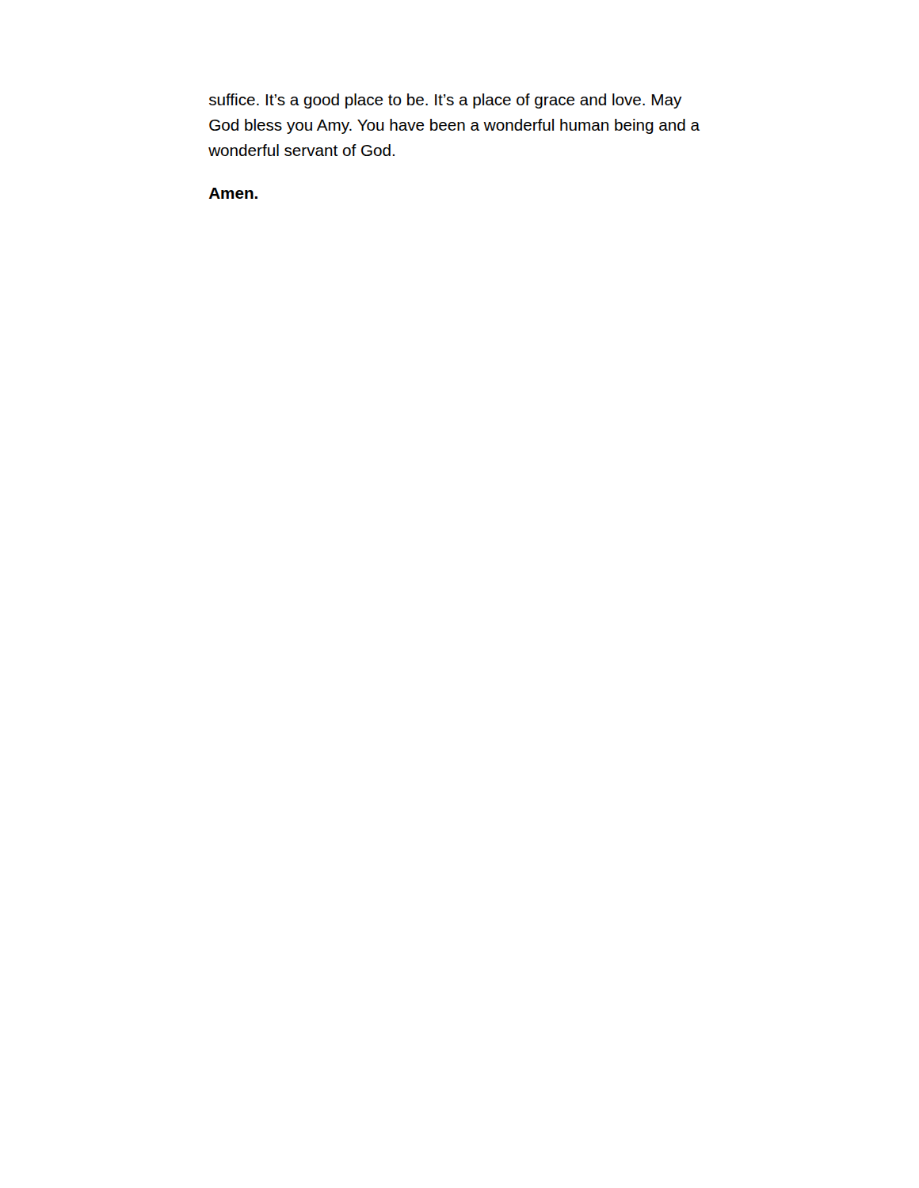suffice. It’s a good place to be. It’s a place of grace and love. May God bless you Amy. You have been a wonderful human being and a wonderful servant of God.
Amen.